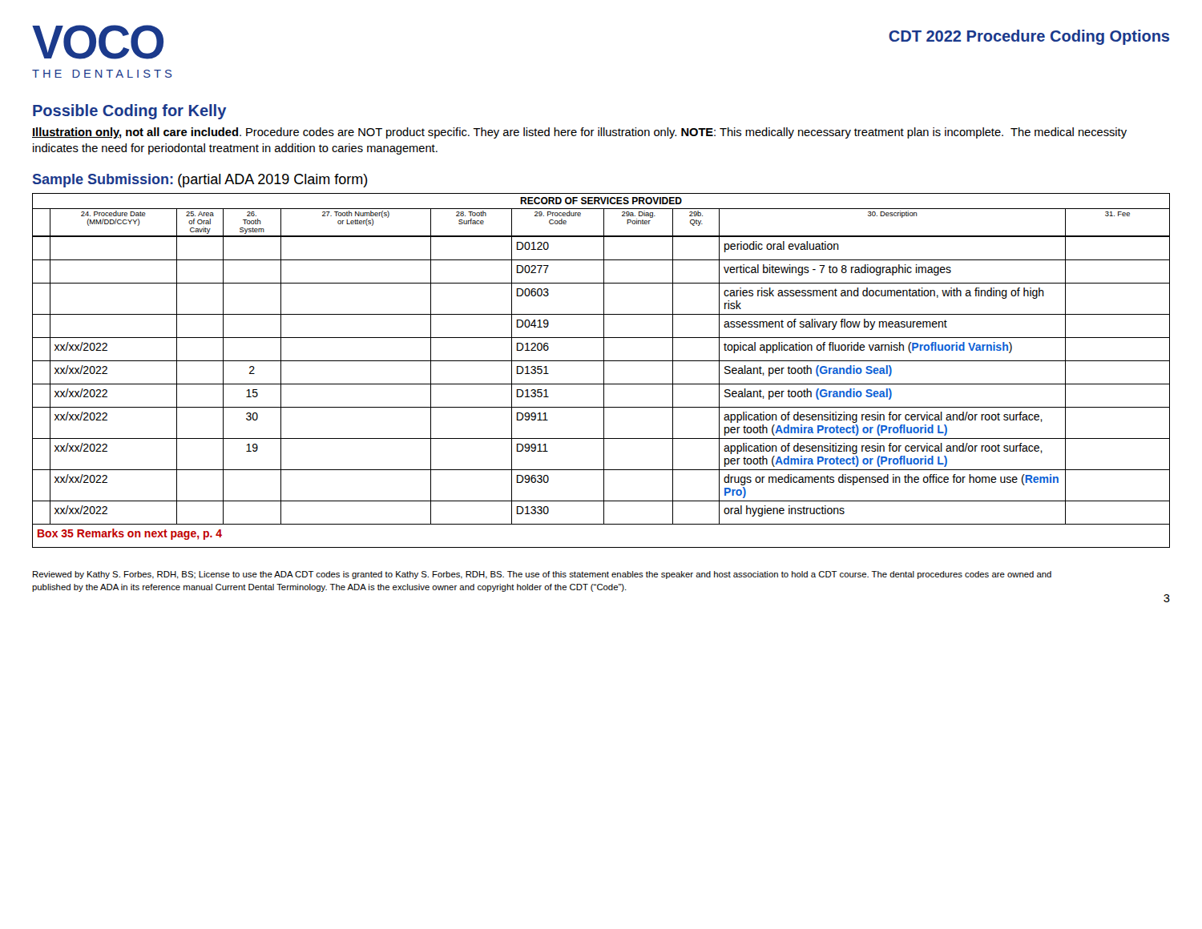VOCO
THE DENTALISTS
CDT 2022 Procedure Coding Options
Possible Coding for Kelly
Illustration only, not all care included. Procedure codes are NOT product specific. They are listed here for illustration only. NOTE: This medically necessary treatment plan is incomplete. The medical necessity indicates the need for periodontal treatment in addition to caries management.
Sample Submission:
(partial ADA 2019 Claim form)
| RECORD OF SERVICES PROVIDED |
| | 24. Procedure Date (MM/DD/CCYY) | 25. Area of Oral Cavity | 26. Tooth System | 27. Tooth Number(s) or Letter(s) | 28. Tooth Surface | 29. Procedure Code | 29a. Diag. Pointer | 29b. Qty. | 30. Description | 31. Fee |
| | | | | | | D0120 | | | periodic oral evaluation | |
| | | | | | | D0277 | | | vertical bitewings - 7 to 8 radiographic images | |
| | | | | | | D0603 | | | caries risk assessment and documentation, with a finding of high risk | |
| | | | | | | D0419 | | | assessment of salivary flow by measurement | |
| | xx/xx/2022 | | | | | D1206 | | | topical application of fluoride varnish ( Profluorid Varnish ) | |
| | xx/xx/2022 | | 2 | | | D1351 | | | Sealant, per tooth (Grandio Seal) | |
| | xx/xx/2022 | | 15 | | | D1351 | | | Sealant, per tooth (Grandio Seal) | |
| | xx/xx/2022 | | 30 | | | D9911 | | | application of desensitizing resin for cervical and/or root surface, per tooth ( Admira Protect) or (Profluorid L) | |
| | xx/xx/2022 | | 19 | | | D9911 | | | application of desensitizing resin for cervical and/or root surface, per tooth ( Admira Protect) or (Profluorid L) | |
| | xx/xx/2022 | | | | | D9630 | | | drugs or medicaments dispensed in the office for home use ( Remin Pro) | |
| | xx/xx/2022 | | | | | D1330 | | | oral hygiene instructions | |
| Box 35 Remarks on next page, p. 4 |
Reviewed by Kathy S. Forbes, RDH, BS; License to use the ADA CDT codes is granted to Kathy S. Forbes, RDH, BS. The use of this statement enables the speaker and host association to hold a CDT course. The dental procedures codes are owned and published by the ADA in its reference manual Current Dental Terminology. The ADA is the exclusive owner and copyright holder of the CDT (“Code”).
3